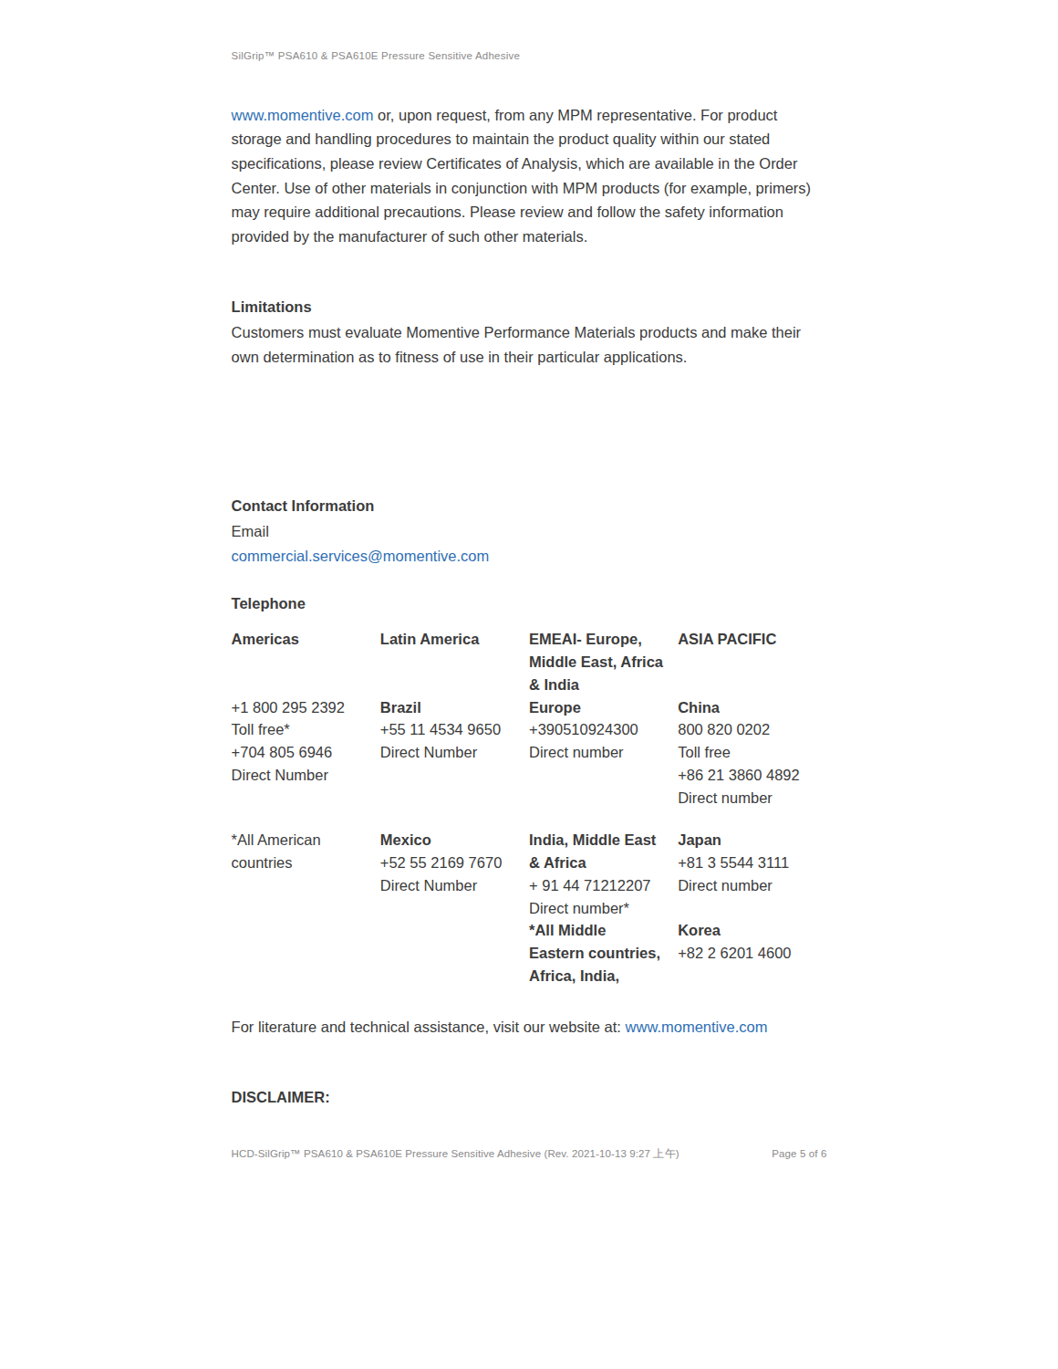SilGrip™ PSA610 & PSA610E Pressure Sensitive Adhesive
www.momentive.com or, upon request, from any MPM representative. For product storage and handling procedures to maintain the product quality within our stated specifications, please review Certificates of Analysis, which are available in the Order Center. Use of other materials in conjunction with MPM products (for example, primers) may require additional precautions. Please review and follow the safety information provided by the manufacturer of such other materials.
Limitations
Customers must evaluate Momentive Performance Materials products and make their own determination as to fitness of use in their particular applications.
Contact Information
Email
commercial.services@momentive.com
Telephone
| Americas | Latin America | EMEAI- Europe, Middle East, Africa & India | ASIA PACIFIC |
| +1 800 295 2392 Toll free* +704 805 6946 Direct Number | Brazil +55 11 4534 9650 Direct Number | Europe +390510924300 Direct number | China 800 820 0202 Toll free +86 21 3860 4892 Direct number |
| *All American countries | Mexico +52 55 2169 7670 Direct Number | India, Middle East & Africa + 91 44 71212207 Direct number* *All Middle Eastern countries, Africa, India, | Japan +81 3 5544 3111 Direct number Korea +82 2 6201 4600 |
For literature and technical assistance, visit our website at: www.momentive.com
DISCLAIMER:
HCD-SilGrip™ PSA610 & PSA610E Pressure Sensitive Adhesive (Rev. 2021-10-13 9:27 上午)
Page 5 of 6